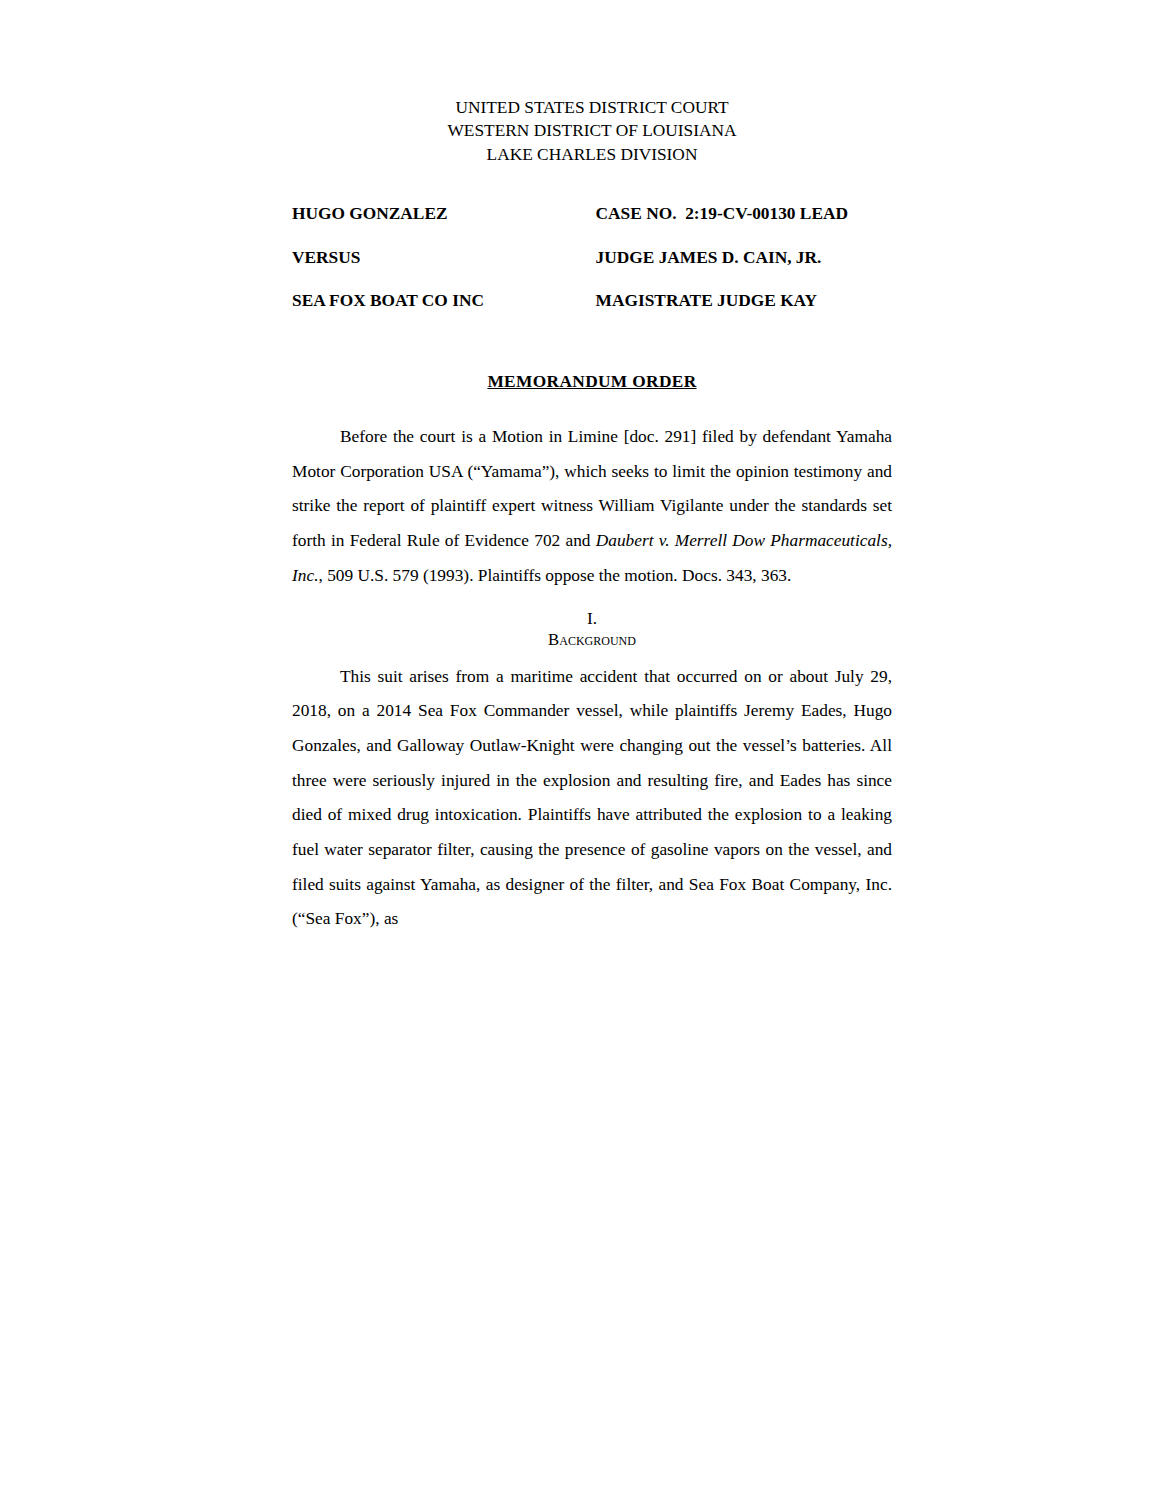UNITED STATES DISTRICT COURT
WESTERN DISTRICT OF LOUISIANA
LAKE CHARLES DIVISION
| HUGO GONZALEZ | CASE NO. 2:19-CV-00130 LEAD |
| VERSUS | JUDGE JAMES D. CAIN, JR. |
| SEA FOX BOAT CO INC | MAGISTRATE JUDGE KAY |
MEMORANDUM ORDER
Before the court is a Motion in Limine [doc. 291] filed by defendant Yamaha Motor Corporation USA (“Yamama”), which seeks to limit the opinion testimony and strike the report of plaintiff expert witness William Vigilante under the standards set forth in Federal Rule of Evidence 702 and Daubert v. Merrell Dow Pharmaceuticals, Inc., 509 U.S. 579 (1993). Plaintiffs oppose the motion. Docs. 343, 363.
I.
Background
This suit arises from a maritime accident that occurred on or about July 29, 2018, on a 2014 Sea Fox Commander vessel, while plaintiffs Jeremy Eades, Hugo Gonzales, and Galloway Outlaw-Knight were changing out the vessel’s batteries. All three were seriously injured in the explosion and resulting fire, and Eades has since died of mixed drug intoxication. Plaintiffs have attributed the explosion to a leaking fuel water separator filter, causing the presence of gasoline vapors on the vessel, and filed suits against Yamaha, as designer of the filter, and Sea Fox Boat Company, Inc. (“Sea Fox”), as